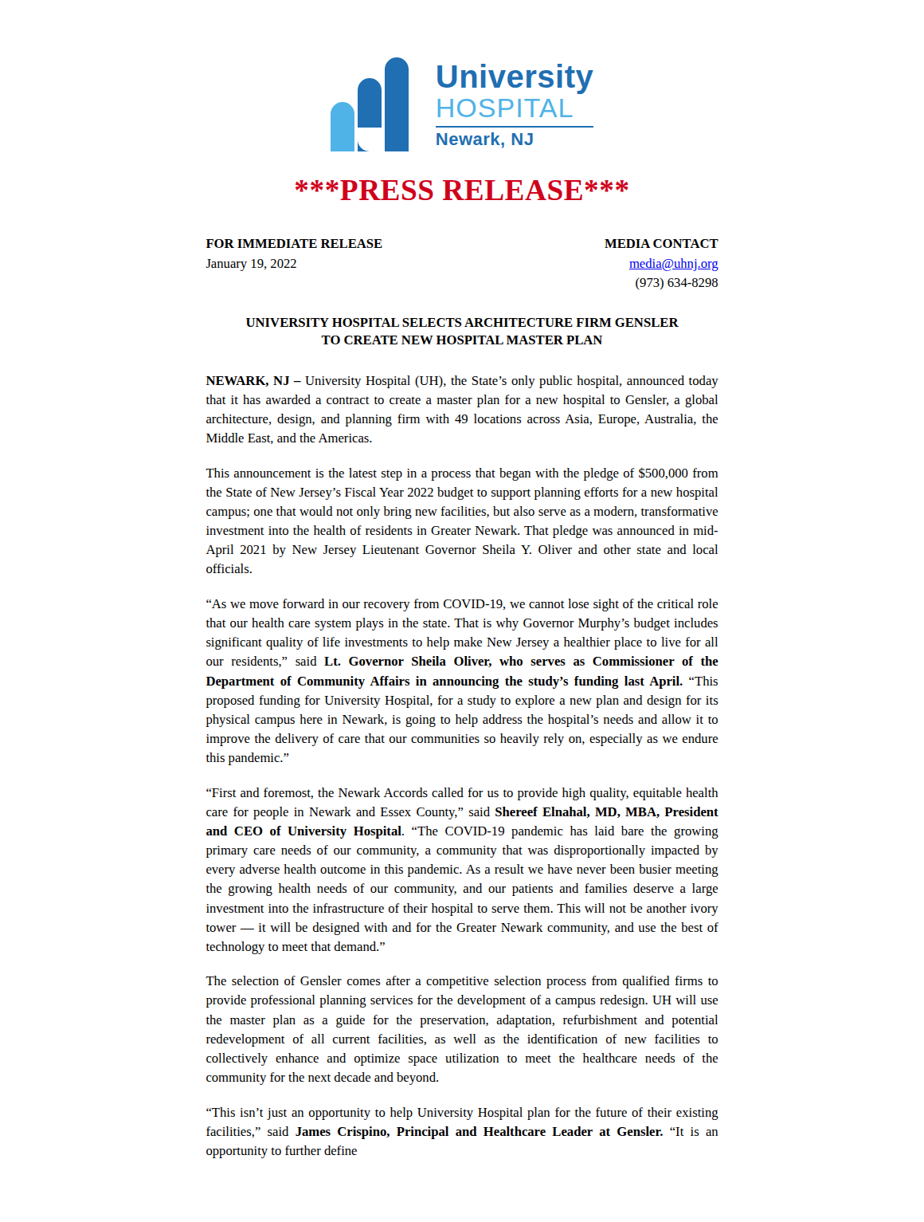University
HOSPITAL
Newark, NJ
***PRESS RELEASE***
| FOR IMMEDIATE RELEASE | MEDIA CONTACT |
| January 19, 2022 | media@uhnj.org |
| | (973) 634-8298 |
University Hospital Selects Architecture Firm Gensler
to Create New Hospital Master Plan
NEWARK, NJ – University Hospital (UH), the State’s only public hospital, announced today that it has awarded a contract to create a master plan for a new hospital to Gensler, a global architecture, design, and planning firm with 49 locations across Asia, Europe, Australia, the Middle East, and the Americas.
This announcement is the latest step in a process that began with the pledge of $500,000 from the State of New Jersey’s Fiscal Year 2022 budget to support planning efforts for a new hospital campus; one that would not only bring new facilities, but also serve as a modern, transformative investment into the health of residents in Greater Newark. That pledge was announced in mid-April 2021 by New Jersey Lieutenant Governor Sheila Y. Oliver and other state and local officials.
“As we move forward in our recovery from COVID-19, we cannot lose sight of the critical role that our health care system plays in the state. That is why Governor Murphy’s budget includes significant quality of life investments to help make New Jersey a healthier place to live for all our residents,” said Lt. Governor Sheila Oliver, who serves as Commissioner of the Department of Community Affairs in announcing the study’s funding last April. “This proposed funding for University Hospital, for a study to explore a new plan and design for its physical campus here in Newark, is going to help address the hospital’s needs and allow it to improve the delivery of care that our communities so heavily rely on, especially as we endure this pandemic.”
“First and foremost, the Newark Accords called for us to provide high quality, equitable health care for people in Newark and Essex County,” said Shereef Elnahal, MD, MBA, President and CEO of University Hospital. “The COVID-19 pandemic has laid bare the growing primary care needs of our community, a community that was disproportionally impacted by every adverse health outcome in this pandemic. As a result we have never been busier meeting the growing health needs of our community, and our patients and families deserve a large investment into the infrastructure of their hospital to serve them. This will not be another ivory tower — it will be designed with and for the Greater Newark community, and use the best of technology to meet that demand.”
The selection of Gensler comes after a competitive selection process from qualified firms to provide professional planning services for the development of a campus redesign. UH will use the master plan as a guide for the preservation, adaptation, refurbishment and potential redevelopment of all current facilities, as well as the identification of new facilities to collectively enhance and optimize space utilization to meet the healthcare needs of the community for the next decade and beyond.
“This isn’t just an opportunity to help University Hospital plan for the future of their existing facilities,” said James Crispino, Principal and Healthcare Leader at Gensler. “It is an opportunity to further define